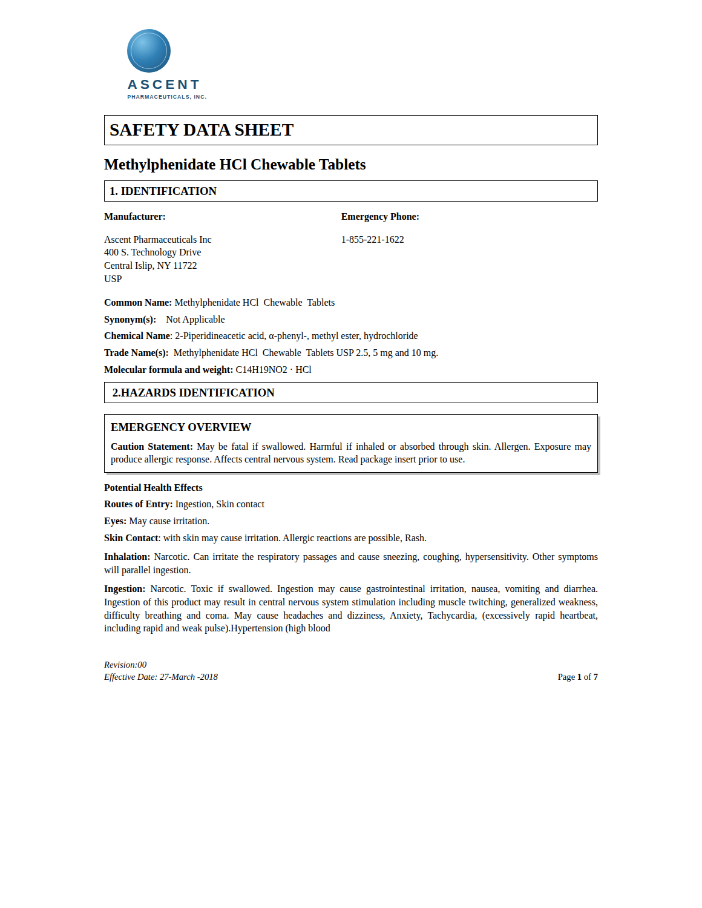ASCENT
PHARMACEUTICALS, INC.
SAFETY DATA SHEET
Methylphenidate HCl Chewable Tablets
1. IDENTIFICATION
| Manufacturer: | Emergency Phone: |
| Ascent Pharmaceuticals Inc 400 S. Technology Drive Central Islip, NY 11722 USP | 1-855-221-1622 |
Common Name: Methylphenidate HCl Chewable Tablets
Synonym(s): Not Applicable
Chemical Name: 2-Piperidineacetic acid, α-phenyl-, methyl ester, hydrochloride
Trade Name(s): Methylphenidate HCl Chewable Tablets USP 2.5, 5 mg and 10 mg.
Molecular formula and weight: C14H19NO2 · HCl
2.HAZARDS IDENTIFICATION
EMERGENCY OVERVIEW
Caution Statement: May be fatal if swallowed. Harmful if inhaled or absorbed through skin. Allergen. Exposure may produce allergic response. Affects central nervous system. Read package insert prior to use.
Potential Health Effects
Routes of Entry: Ingestion, Skin contact
Eyes: May cause irritation.
Skin Contact: with skin may cause irritation. Allergic reactions are possible, Rash.
Inhalation: Narcotic. Can irritate the respiratory passages and cause sneezing, coughing, hypersensitivity. Other symptoms will parallel ingestion.
Ingestion: Narcotic. Toxic if swallowed. Ingestion may cause gastrointestinal irritation, nausea, vomiting and diarrhea. Ingestion of this product may result in central nervous system stimulation including muscle twitching, generalized weakness, difficulty breathing and coma. May cause headaches and dizziness, Anxiety, Tachycardia, (excessively rapid heartbeat, including rapid and weak pulse).Hypertension (high blood
Revision:00
Effective Date: 27-March -2018
Page 1 of 7